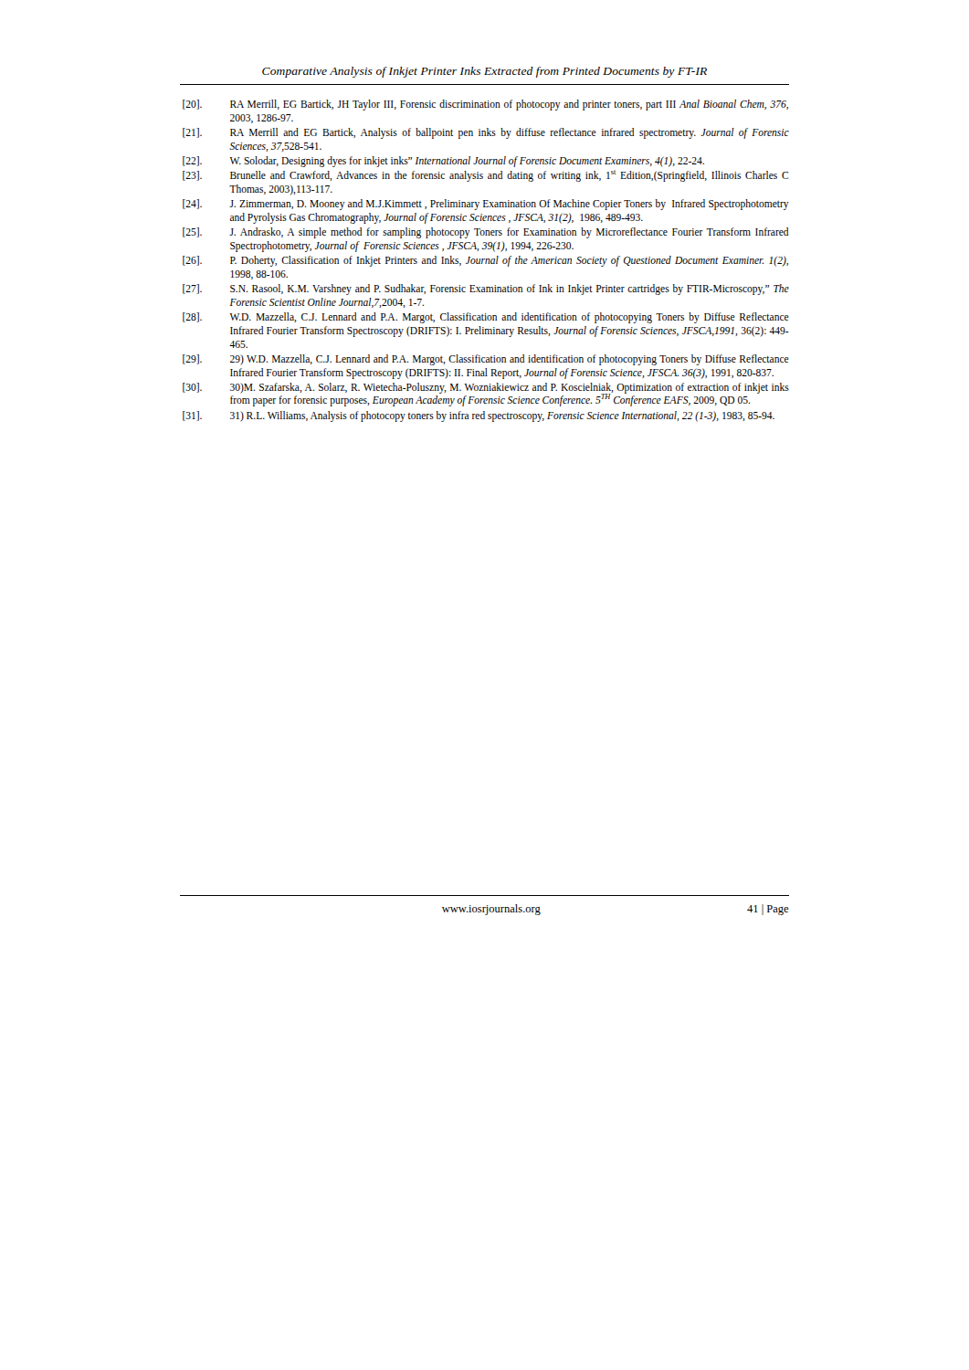Comparative Analysis of Inkjet Printer Inks Extracted from Printed Documents by FT-IR
[20]. RA Merrill, EG Bartick, JH Taylor III, Forensic discrimination of photocopy and printer toners, part III Anal Bioanal Chem, 376, 2003, 1286-97.
[21]. RA Merrill and EG Bartick, Analysis of ballpoint pen inks by diffuse reflectance infrared spectrometry. Journal of Forensic Sciences, 37, 528-541.
[22]. W. Solodar, Designing dyes for inkjet inks” International Journal of Forensic Document Examiners, 4(1), 22-24.
[23]. Brunelle and Crawford, Advances in the forensic analysis and dating of writing ink, 1st Edition,(Springfield, Illinois Charles C Thomas, 2003),113-117.
[24]. J. Zimmerman, D. Mooney and M.J.Kimmett , Preliminary Examination Of Machine Copier Toners by Infrared Spectrophotometry and Pyrolysis Gas Chromatography, Journal of Forensic Sciences , JFSCA, 31(2), 1986, 489-493.
[25]. J. Andrasko, A simple method for sampling photocopy Toners for Examination by Microreflectance Fourier Transform Infrared Spectrophotometry, Journal of Forensic Sciences , JFSCA, 39(1), 1994, 226-230.
[26]. P. Doherty, Classification of Inkjet Printers and Inks, Journal of the American Society of Questioned Document Examiner. 1(2), 1998, 88-106.
[27]. S.N. Rasool, K.M. Varshney and P. Sudhakar, Forensic Examination of Ink in Inkjet Printer cartridges by FTIR-Microscopy,” The Forensic Scientist Online Journal,7, 2004, 1-7.
[28]. W.D. Mazzella, C.J. Lennard and P.A. Margot, Classification and identification of photocopying Toners by Diffuse Reflectance Infrared Fourier Transform Spectroscopy (DRIFTS): I. Preliminary Results, Journal of Forensic Sciences, JFSCA,1991, 36(2): 449-465.
[29]. 29) W.D. Mazzella, C.J. Lennard and P.A. Margot, Classification and identification of photocopying Toners by Diffuse Reflectance Infrared Fourier Transform Spectroscopy (DRIFTS): II. Final Report, Journal of Forensic Science, JFSCA. 36(3), 1991, 820-837.
[30]. 30)M. Szafarska, A. Solarz, R. Wietecha-Poluszny, M. Wozniakiewicz and P. Koscielniak, Optimization of extraction of inkjet inks from paper for forensic purposes, European Academy of Forensic Science Conference. 5TH Conference EAFS, 2009, QD 05.
[31]. 31) R.L. Williams, Analysis of photocopy toners by infra red spectroscopy, Forensic Science International, 22 (1-3), 1983, 85-94.
www.iosrjournals.org
41 | Page